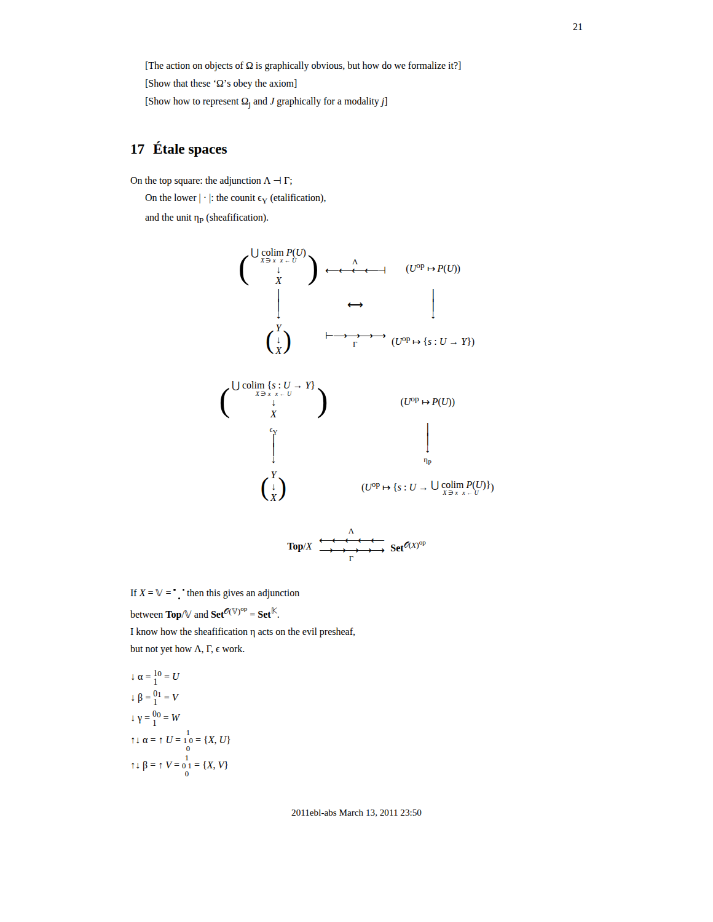21
[The action on objects of Ω is graphically obvious, but how do we formalize it?]
[Show that these ‘Ω’s obey the axiom]
[Show how to represent Ωj and J graphically for a modality j]
17 Étale spaces
On the top square: the adjunction Λ ⊣ Γ;
On the lower | · |: the counit ϵY (etalification),
and the unit ηP (sheafification).
| ( ⋃ colim P ( U ) X ∋ x x ← U ↓ X ) | Λ ⟵⟵⟵⟵⊣ | ( U op ↦ P ( U )) |
| │ │ ↓ | ⟷ | │ │ ↓ |
| ( Y ↓ X ) | ⊢⟶⟶⟶⟶ Γ | ( U op ↦ { s : U → Y }) |
| ( ⋃ colim { s : U → Y } X ∋ x x ← U ↓ X ) | | ( U op ↦ P ( U )) |
| ϵ Y │ │ ↓ | | │ │ ↓ η P |
| ( Y ↓ X ) | | ( U op ↦ { s : U → ⋃ colim P ( U )} X ∋ x x ← U ) |
| Top / X | Λ ⟵⟵⟵⟵⟵ ⟶⟶⟶⟶⟶ Γ | Set 𝒪( X ) op |
If X = 𝕍 = then this gives an adjunction
between Top/𝕍 and Set𝒪(𝕍)op = Set𝕂.
I know how the sheafification η acts on the evil presheaf,
but not yet how Λ, Γ, ϵ work.
↓ α = 110 = U
↓ β = 011 = V
↓ γ = 010 = W
↑↓ α = ↑ U = 11 00 = {X, U}
↑↓ β = ↑ V = 10 10 = {X, V}
2011ebl-abs March 13, 2011 23:50